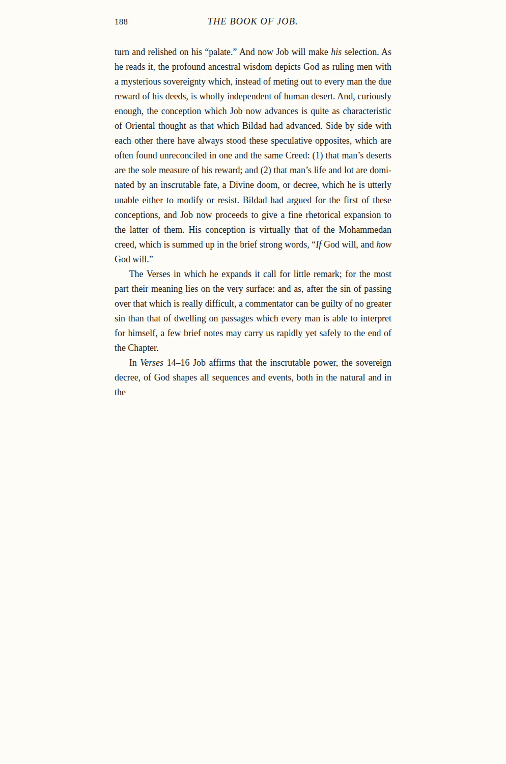188 The Book of Job.
turn and relished on his “palate.” And now Job will make his selection. As he reads it, the profound ancestral wisdom depicts God as ruling men with a mysterious sovereignty which, instead of meting out to every man the due reward of his deeds, is wholly independent of human desert. And, curiously enough, the conception which Job now advances is quite as characteristic of Oriental thought as that which Bildad had advanced. Side by side with each other there have always stood these speculative opposites, which are often found unreconciled in one and the same Creed: (1) that man’s deserts are the sole measure of his reward; and (2) that man’s life and lot are dominated by an inscrutable fate, a Divine doom, or decree, which he is utterly unable either to modify or resist. Bildad had argued for the first of these conceptions, and Job now proceeds to give a fine rhetorical expansion to the latter of them. His conception is virtually that of the Mohammedan creed, which is summed up in the brief strong words, “If God will, and how God will.”
The Verses in which he expands it call for little remark; for the most part their meaning lies on the very surface: and as, after the sin of passing over that which is really difficult, a commentator can be guilty of no greater sin than that of dwelling on passages which every man is able to interpret for himself, a few brief notes may carry us rapidly yet safely to the end of the Chapter.
In Verses 14–16 Job affirms that the inscrutable power, the sovereign decree, of God shapes all sequences and events, both in the natural and in the